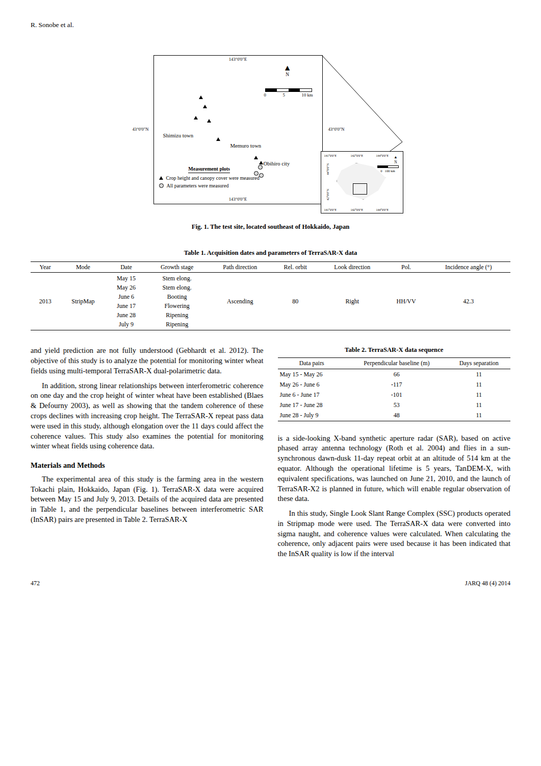R. Sonobe et al.
143°0'0"E
143°0'0"E
43°0'0"N
43°0'0"N
▲ N
0510 km
Shimizu town
Memuro town
Obihiro city
Measurement plots
Crop height and canopy cover were measured
All parameters were measured
▲
N
0 100 km
141°0'0"E
142°0'0"E
144°0'0"E
44°0'0"N
42°0'0"N
141°0'0"E
142°0'0"E
144°0'0"E
Fig. 1. The test site, located southeast of Hokkaido, Japan
Table 1. Acquisition dates and parameters of TerraSAR-X data
| Year | Mode | Date | Growth stage | Path direction | Rel. orbit | Look direction | Pol. | Incidence angle (°) |
| --- | --- | --- | --- | --- | --- | --- | --- | --- |
| 2013 | StripMap | May 15 May 26 June 6 June 17 June 28 July 9 | Stem elong. Stem elong. Booting Flowering Ripening Ripening | Ascending | 80 | Right | HH/VV | 42.3 |
and yield prediction are not fully understood (Gebhardt et al. 2012). The objective of this study is to analyze the potential for monitoring winter wheat fields using multi-temporal TerraSAR-X dual-polarimetric data.
In addition, strong linear relationships between interferometric coherence on one day and the crop height of winter wheat have been established (Blaes & Defourny 2003), as well as showing that the tandem coherence of these crops declines with increasing crop height. The TerraSAR-X repeat pass data were used in this study, although elongation over the 11 days could affect the coherence values. This study also examines the potential for monitoring winter wheat fields using coherence data.
Materials and Methods
The experimental area of this study is the farming area in the western Tokachi plain, Hokkaido, Japan (Fig. 1). TerraSAR-X data were acquired between May 15 and July 9, 2013. Details of the acquired data are presented in Table 1, and the perpendicular baselines between interferometric SAR (InSAR) pairs are presented in Table 2. TerraSAR-X
Table 2. TerraSAR-X data sequence
| Data pairs | Perpendicular baseline (m) | Days separation |
| --- | --- | --- |
| May 15 - May 26 | 66 | 11 |
| May 26 - June 6 | -117 | 11 |
| June 6 - June 17 | -101 | 11 |
| June 17 - June 28 | 53 | 11 |
| June 28 - July 9 | 48 | 11 |
is a side-looking X-band synthetic aperture radar (SAR), based on active phased array antenna technology (Roth et al. 2004) and flies in a sun-synchronous dawn-dusk 11-day repeat orbit at an altitude of 514 km at the equator. Although the operational lifetime is 5 years, TanDEM-X, with equivalent specifications, was launched on June 21, 2010, and the launch of TerraSAR-X2 is planned in future, which will enable regular observation of these data.
In this study, Single Look Slant Range Complex (SSC) products operated in Stripmap mode were used. The TerraSAR-X data were converted into sigma naught, and coherence values were calculated. When calculating the coherence, only adjacent pairs were used because it has been indicated that the InSAR quality is low if the interval
472 JARQ 48 (4) 2014